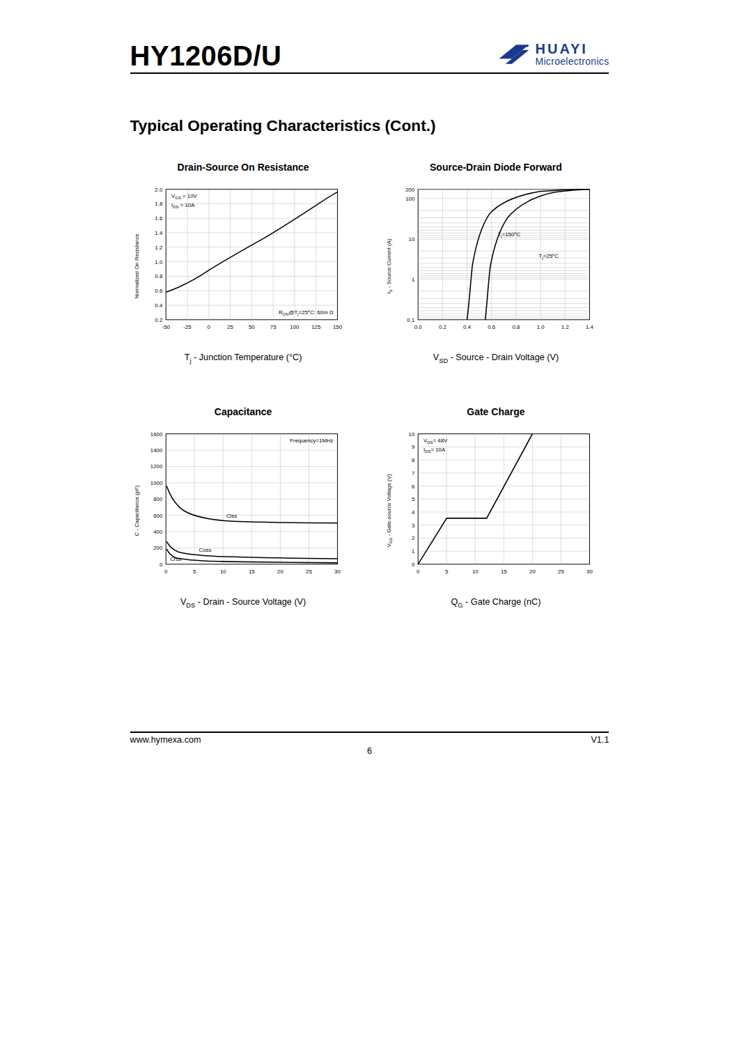HY1206D/U
HUAYI
Microelectronics
Typical Operating Characteristics (Cont.)
Drain-Source On Resistance
Normalized On Resistance 2.0 1.8 1.6 1.4 1.2 1.0 0.8 0.6 0.4 0.2 -50 -25 0 25 50 75 100 125 150 VGS = 10V IDS = 10A RON@Tj=25oC: 60m Ω
Tj - Junction Temperature (°C)
Source-Drain Diode Forward
IS - Source Current (A) 200 100 10 1 0.1 0.0 0.2 0.4 0.6 0.8 1.0 1.2 1.4 Tj=150oC Tj=25oC
VSD - Source - Drain Voltage (V)
Capacitance
C - Capacitance (pF) 1600 1400 1200 1000 800 600 400 200 0 0 5 10 15 20 25 30 Frequency=1MHz Ciss Coss Crss
VDS - Drain - Source Voltage (V)
Gate Charge
VGS - Gate-source Voltage (V) 10 9 8 7 6 5 4 3 2 1 0 0 5 10 15 20 25 30 VDS= 48V IDS= 10A
QG - Gate Charge (nC)
www.hymexa.com V1.1
6